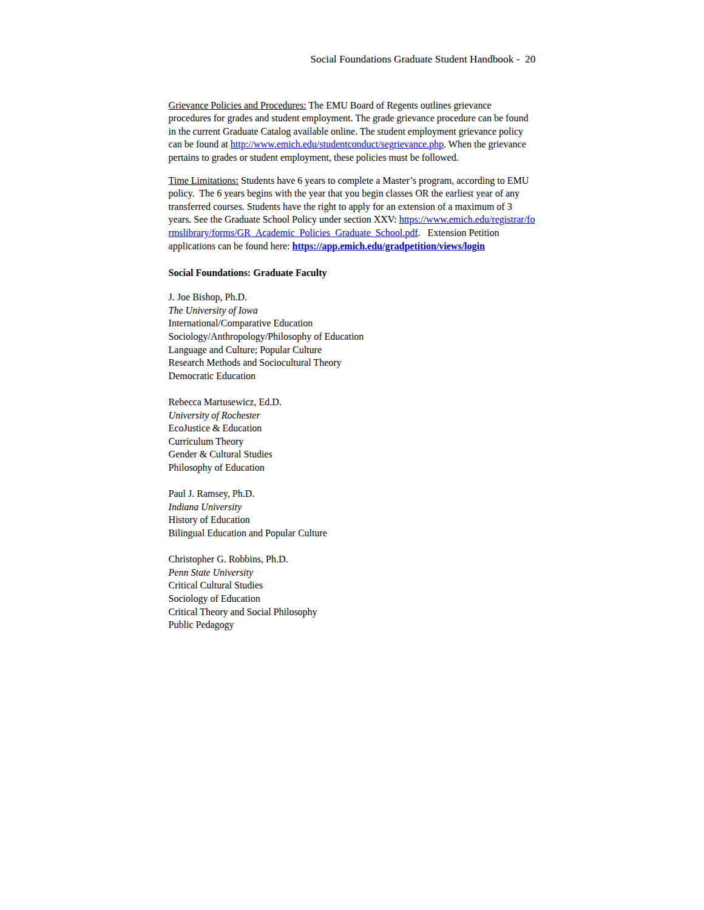Social Foundations Graduate Student Handbook - 20
Grievance Policies and Procedures: The EMU Board of Regents outlines grievance procedures for grades and student employment. The grade grievance procedure can be found in the current Graduate Catalog available online. The student employment grievance policy can be found at http://www.emich.edu/studentconduct/segrievance.php. When the grievance pertains to grades or student employment, these policies must be followed.
Time Limitations: Students have 6 years to complete a Master’s program, according to EMU policy. The 6 years begins with the year that you begin classes OR the earliest year of any transferred courses. Students have the right to apply for an extension of a maximum of 3 years. See the Graduate School Policy under section XXV: https://www.emich.edu/registrar/formslibrary/forms/GR_Academic_Policies_Graduate_School.pdf. Extension Petition applications can be found here: https://app.emich.edu/gradpetition/views/login
Social Foundations: Graduate Faculty
J. Joe Bishop, Ph.D.
The University of Iowa
International/Comparative Education
Sociology/Anthropology/Philosophy of Education
Language and Culture; Popular Culture
Research Methods and Sociocultural Theory
Democratic Education
Rebecca Martusewicz, Ed.D.
University of Rochester
EcoJustice & Education
Curriculum Theory
Gender & Cultural Studies
Philosophy of Education
Paul J. Ramsey, Ph.D.
Indiana University
History of Education
Bilingual Education and Popular Culture
Christopher G. Robbins, Ph.D.
Penn State University
Critical Cultural Studies
Sociology of Education
Critical Theory and Social Philosophy
Public Pedagogy